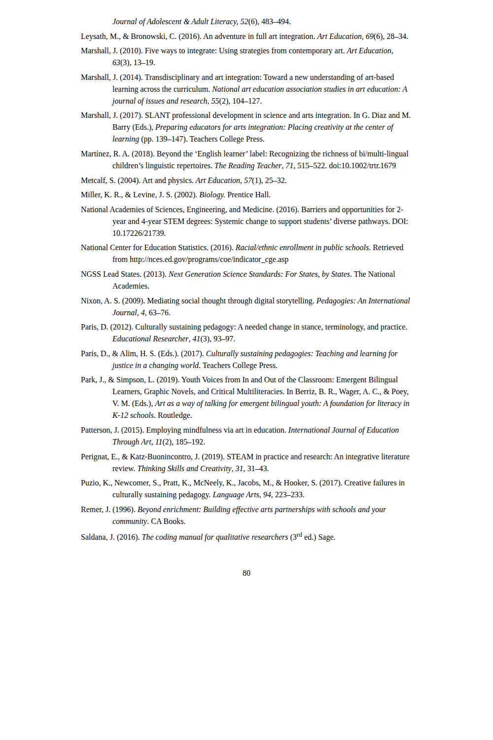Journal of Adolescent & Adult Literacy, 52(6), 483–494.
Leysath, M., & Bronowski, C. (2016). An adventure in full art integration. Art Education, 69(6), 28–34.
Marshall, J. (2010). Five ways to integrate: Using strategies from contemporary art. Art Education, 63(3), 13–19.
Marshall, J. (2014). Transdisciplinary and art integration: Toward a new understanding of art-based learning across the curriculum. National art education association studies in art education: A journal of issues and research, 55(2), 104–127.
Marshall, J. (2017). SLANT professional development in science and arts integration. In G. Diaz and M. Barry (Eds.), Preparing educators for arts integration: Placing creativity at the center of learning (pp. 139–147). Teachers College Press.
Martínez, R. A. (2018). Beyond the ‘English learner’ label: Recognizing the richness of bi/multi-lingual children’s linguistic repertoires. The Reading Teacher, 71, 515–522. doi:10.1002/trtr.1679
Metcalf, S. (2004). Art and physics. Art Education, 57(1), 25–32.
Miller, K. R., & Levine, J. S. (2002). Biology. Prentice Hall.
National Academies of Sciences, Engineering, and Medicine. (2016). Barriers and opportunities for 2-year and 4-year STEM degrees: Systemic change to support students’ diverse pathways. DOI: 10.17226/21739.
National Center for Education Statistics. (2016). Racial/ethnic enrollment in public schools. Retrieved from http://nces.ed.gov/programs/coe/indicator_cge.asp
NGSS Lead States. (2013). Next Generation Science Standards: For States, by States. The National Academies.
Nixon, A. S. (2009). Mediating social thought through digital storytelling. Pedagogies: An International Journal, 4, 63–76.
Paris, D. (2012). Culturally sustaining pedagogy: A needed change in stance, terminology, and practice. Educational Researcher, 41(3), 93–97.
Paris, D., & Alim, H. S. (Eds.). (2017). Culturally sustaining pedagogies: Teaching and learning for justice in a changing world. Teachers College Press.
Park, J., & Simpson, L. (2019). Youth Voices from In and Out of the Classroom: Emergent Bilingual Learners, Graphic Novels, and Critical Multiliteracies. In Berriz, B. R., Wager, A. C., & Poey, V. M. (Eds.), Art as a way of talking for emergent bilingual youth: A foundation for literacy in K-12 schools. Routledge.
Patterson, J. (2015). Employing mindfulness via art in education. International Journal of Education Through Art, 11(2), 185–192.
Perignat, E., & Katz-Buonincontro, J. (2019). STEAM in practice and research: An integrative literature review. Thinking Skills and Creativity, 31, 31–43.
Puzio, K., Newcomer, S., Pratt, K., McNeely, K., Jacobs, M., & Hooker, S. (2017). Creative failures in culturally sustaining pedagogy. Language Arts, 94, 223–233.
Remer, J. (1996). Beyond enrichment: Building effective arts partnerships with schools and your community. CA Books.
Saldana, J. (2016). The coding manual for qualitative researchers (3rd ed.) Sage.
80